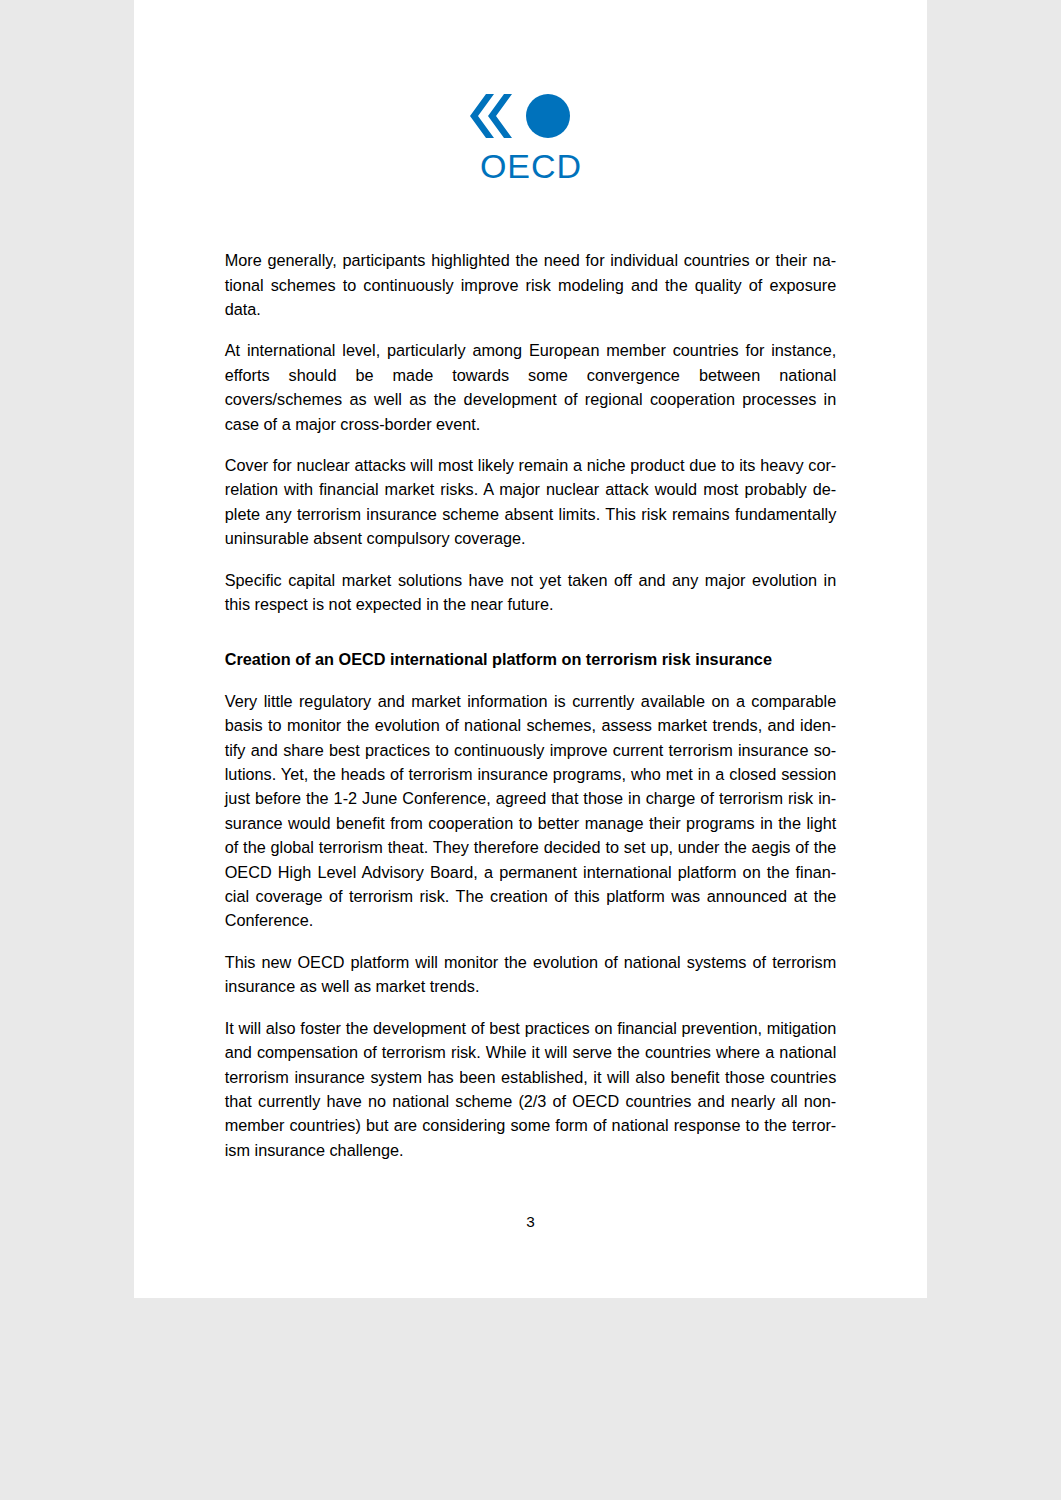OECD
More generally, participants highlighted the need for individual countries or their national schemes to continuously improve risk modeling and the quality of exposure data.
At international level, particularly among European member countries for instance, efforts should be made towards some convergence between national covers/schemes as well as the development of regional cooperation processes in case of a major cross-border event.
Cover for nuclear attacks will most likely remain a niche product due to its heavy correlation with financial market risks. A major nuclear attack would most probably deplete any terrorism insurance scheme absent limits. This risk remains fundamentally uninsurable absent compulsory coverage.
Specific capital market solutions have not yet taken off and any major evolution in this respect is not expected in the near future.
Creation of an OECD international platform on terrorism risk insurance
Very little regulatory and market information is currently available on a comparable basis to monitor the evolution of national schemes, assess market trends, and identify and share best practices to continuously improve current terrorism insurance solutions. Yet, the heads of terrorism insurance programs, who met in a closed session just before the 1-2 June Conference, agreed that those in charge of terrorism risk insurance would benefit from cooperation to better manage their programs in the light of the global terrorism theat. They therefore decided to set up, under the aegis of the OECD High Level Advisory Board, a permanent international platform on the financial coverage of terrorism risk. The creation of this platform was announced at the Conference.
This new OECD platform will monitor the evolution of national systems of terrorism insurance as well as market trends.
It will also foster the development of best practices on financial prevention, mitigation and compensation of terrorism risk. While it will serve the countries where a national terrorism insurance system has been established, it will also benefit those countries that currently have no national scheme (2/3 of OECD countries and nearly all non-member countries) but are considering some form of national response to the terrorism insurance challenge.
3